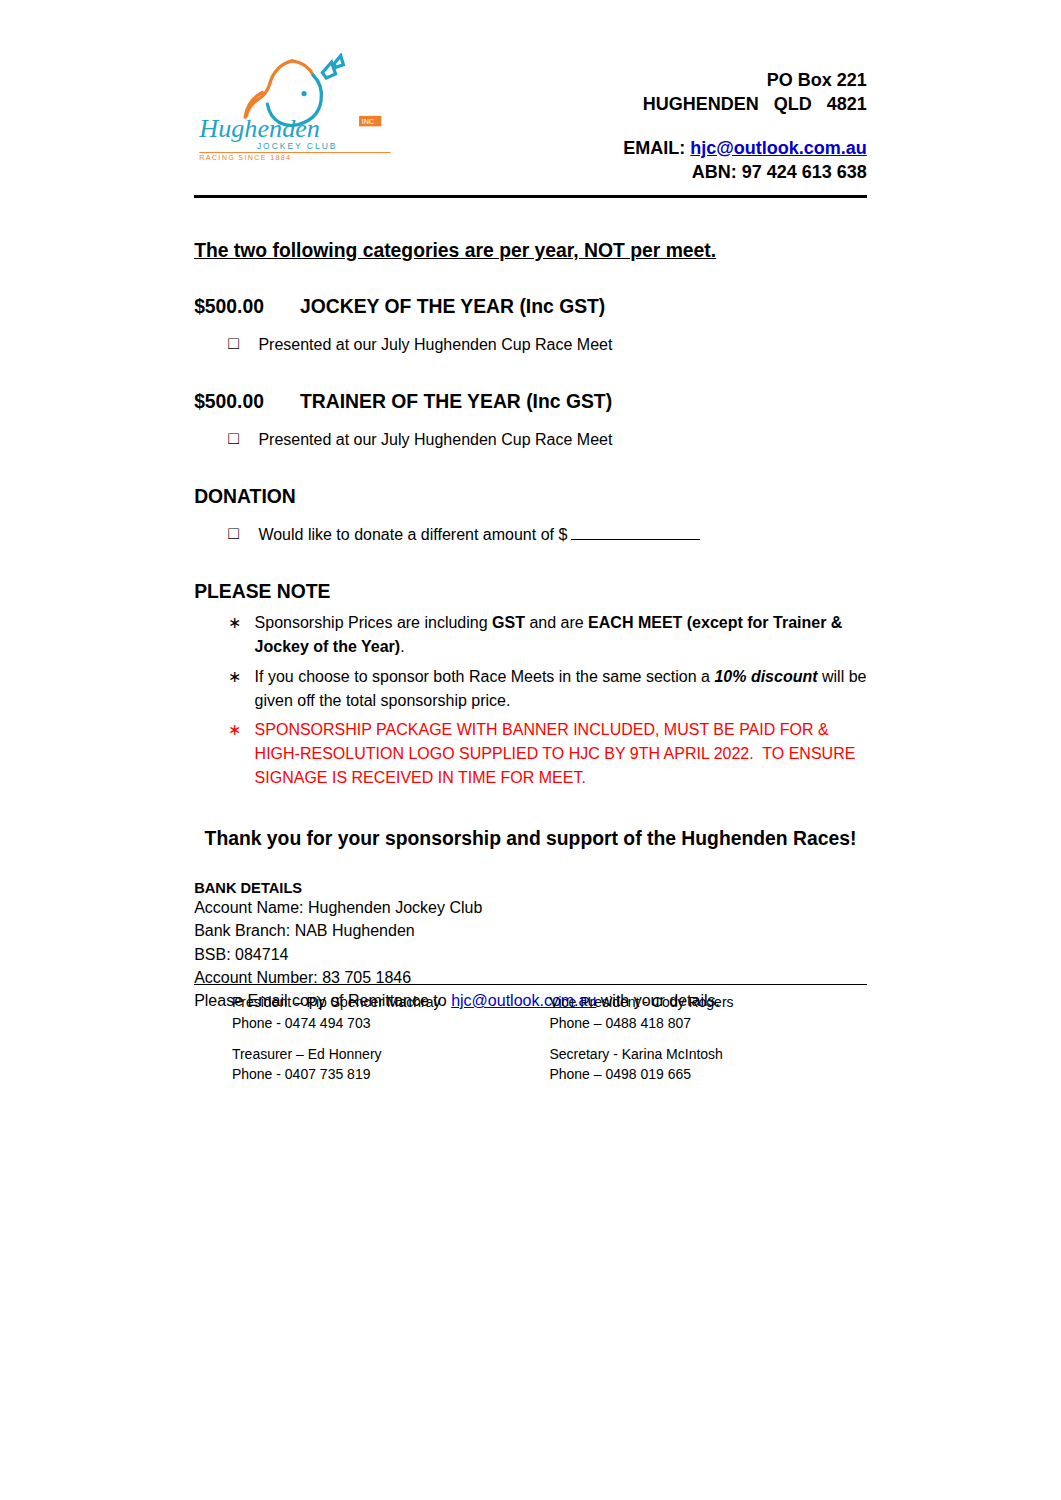Hughenden INC JOCKEY CLUB RACING SINCE 1884
PO Box 221
HUGHENDEN QLD 4821
EMAIL: hjc@outlook.com.au
ABN: 97 424 613 638
The two following categories are per year, NOT per meet.
$500.00 JOCKEY OF THE YEAR (Inc GST)
Presented at our July Hughenden Cup Race Meet
$500.00 TRAINER OF THE YEAR (Inc GST)
Presented at our July Hughenden Cup Race Meet
DONATION
Would like to donate a different amount of $
PLEASE NOTE
Sponsorship Prices are including GST and are EACH MEET (except for Trainer & Jockey of the Year).
If you choose to sponsor both Race Meets in the same section a 10% discount will be given off the total sponsorship price.
SPONSORSHIP PACKAGE WITH BANNER INCLUDED, MUST BE PAID FOR & HIGH-RESOLUTION LOGO SUPPLIED TO HJC BY 9TH APRIL 2022. TO ENSURE SIGNAGE IS RECEIVED IN TIME FOR MEET.
Thank you for your sponsorship and support of the Hughenden Races!
BANK DETAILS
Account Name: Hughenden Jockey Club
Bank Branch: NAB Hughenden
BSB: 084714
Account Number: 83 705 1846
Please Email copy of Remittance to hjc@outlook.com.au with your details.
President – Pip Spencer Machray
Phone - 0474 494 703
Treasurer – Ed Honnery
Phone - 0407 735 819
Vice President - Cody Rogers
Phone – 0488 418 807
Secretary - Karina McIntosh
Phone – 0498 019 665